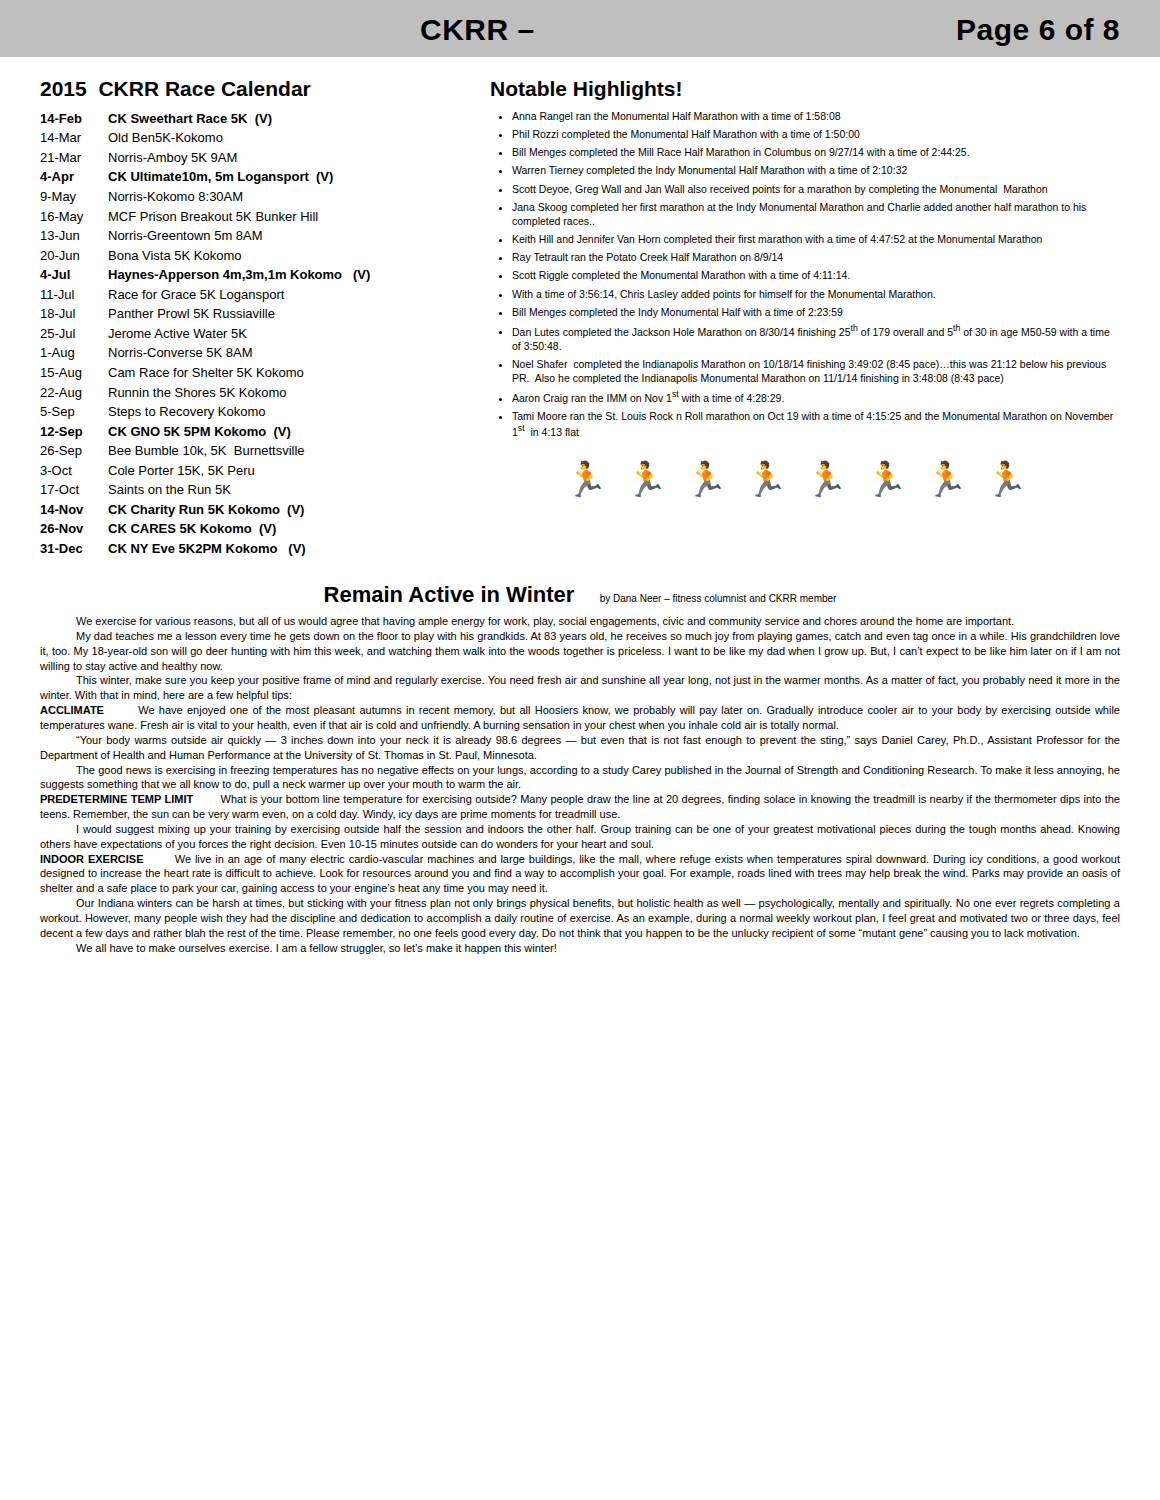CKRR –
Page 6 of 8
2015 CKRR Race Calendar
| 14-Feb | CK Sweethart Race 5K (V) |
| 14-Mar | Old Ben5K-Kokomo |
| 21-Mar | Norris-Amboy 5K 9AM |
| 4-Apr | CK Ultimate10m, 5m Logansport (V) |
| 9-May | Norris-Kokomo 8:30AM |
| 16-May | MCF Prison Breakout 5K Bunker Hill |
| 13-Jun | Norris-Greentown 5m 8AM |
| 20-Jun | Bona Vista 5K Kokomo |
| 4-Jul | Haynes-Apperson 4m,3m,1m Kokomo (V) |
| 11-Jul | Race for Grace 5K Logansport |
| 18-Jul | Panther Prowl 5K Russiaville |
| 25-Jul | Jerome Active Water 5K |
| 1-Aug | Norris-Converse 5K 8AM |
| 15-Aug | Cam Race for Shelter 5K Kokomo |
| 22-Aug | Runnin the Shores 5K Kokomo |
| 5-Sep | Steps to Recovery Kokomo |
| 12-Sep | CK GNO 5K 5PM Kokomo (V) |
| 26-Sep | Bee Bumble 10k, 5K Burnettsville |
| 3-Oct | Cole Porter 15K, 5K Peru |
| 17-Oct | Saints on the Run 5K |
| 14-Nov | CK Charity Run 5K Kokomo (V) |
| 26-Nov | CK CARES 5K Kokomo (V) |
| 31-Dec | CK NY Eve 5K2PM Kokomo (V) |
Notable Highlights!
Anna Rangel ran the Monumental Half Marathon with a time of 1:58:08
Phil Rozzi completed the Monumental Half Marathon with a time of 1:50:00
Bill Menges completed the Mill Race Half Marathon in Columbus on 9/27/14 with a time of 2:44:25.
Warren Tierney completed the Indy Monumental Half Marathon with a time of 2:10:32
Scott Deyoe, Greg Wall and Jan Wall also received points for a marathon by completing the Monumental Marathon
Jana Skoog completed her first marathon at the Indy Monumental Marathon and Charlie added another half marathon to his completed races..
Keith Hill and Jennifer Van Horn completed their first marathon with a time of 4:47:52 at the Monumental Marathon
Ray Tetrault ran the Potato Creek Half Marathon on 8/9/14
Scott Riggle completed the Monumental Marathon with a time of 4:11:14.
With a time of 3:56:14, Chris Lasley added points for himself for the Monumental Marathon.
Bill Menges completed the Indy Monumental Half with a time of 2:23:59
Dan Lutes completed the Jackson Hole Marathon on 8/30/14 finishing 25th of 179 overall and 5th of 30 in age M50-59 with a time of 3:50:48.
Noel Shafer completed the Indianapolis Marathon on 10/18/14 finishing 3:49:02 (8:45 pace)…this was 21:12 below his previous PR. Also he completed the Indianapolis Monumental Marathon on 11/1/14 finishing in 3:48:08 (8:43 pace)
Aaron Craig ran the IMM on Nov 1st with a time of 4:28:29.
Tami Moore ran the St. Louis Rock n Roll marathon on Oct 19 with a time of 4:15:25 and the Monumental Marathon on November 1st in 4:13 flat
🏃🏃🏃🏃🏃🏃🏃🏃
Remain Active in Winter
by Dana Neer – fitness columnist and CKRR member
We exercise for various reasons, but all of us would agree that having ample energy for work, play, social engagements, civic and community service and chores around the home are important.
My dad teaches me a lesson every time he gets down on the floor to play with his grandkids. At 83 years old, he receives so much joy from playing games, catch and even tag once in a while. His grandchildren love it, too. My 18-year-old son will go deer hunting with him this week, and watching them walk into the woods together is priceless. I want to be like my dad when I grow up. But, I can’t expect to be like him later on if I am not willing to stay active and healthy now.
This winter, make sure you keep your positive frame of mind and regularly exercise. You need fresh air and sunshine all year long, not just in the warmer months. As a matter of fact, you probably need it more in the winter. With that in mind, here are a few helpful tips:
ACCLIMATE We have enjoyed one of the most pleasant autumns in recent memory, but all Hoosiers know, we probably will pay later on. Gradually introduce cooler air to your body by exercising outside while temperatures wane. Fresh air is vital to your health, even if that air is cold and unfriendly. A burning sensation in your chest when you inhale cold air is totally normal.
“Your body warms outside air quickly — 3 inches down into your neck it is already 98.6 degrees — but even that is not fast enough to prevent the sting,” says Daniel Carey, Ph.D., Assistant Professor for the Department of Health and Human Performance at the University of St. Thomas in St. Paul, Minnesota.
The good news is exercising in freezing temperatures has no negative effects on your lungs, according to a study Carey published in the Journal of Strength and Conditioning Research. To make it less annoying, he suggests something that we all know to do, pull a neck warmer up over your mouth to warm the air.
PREDETERMINE TEMP LIMIT What is your bottom line temperature for exercising outside? Many people draw the line at 20 degrees, finding solace in knowing the treadmill is nearby if the thermometer dips into the teens. Remember, the sun can be very warm even, on a cold day. Windy, icy days are prime moments for treadmill use.
I would suggest mixing up your training by exercising outside half the session and indoors the other half. Group training can be one of your greatest motivational pieces during the tough months ahead. Knowing others have expectations of you forces the right decision. Even 10-15 minutes outside can do wonders for your heart and soul.
INDOOR EXERCISE We live in an age of many electric cardio-vascular machines and large buildings, like the mall, where refuge exists when temperatures spiral downward. During icy conditions, a good workout designed to increase the heart rate is difficult to achieve. Look for resources around you and find a way to accomplish your goal. For example, roads lined with trees may help break the wind. Parks may provide an oasis of shelter and a safe place to park your car, gaining access to your engine’s heat any time you may need it.
Our Indiana winters can be harsh at times, but sticking with your fitness plan not only brings physical benefits, but holistic health as well — psychologically, mentally and spiritually. No one ever regrets completing a workout. However, many people wish they had the discipline and dedication to accomplish a daily routine of exercise. As an example, during a normal weekly workout plan, I feel great and motivated two or three days, feel decent a few days and rather blah the rest of the time. Please remember, no one feels good every day. Do not think that you happen to be the unlucky recipient of some “mutant gene” causing you to lack motivation.
We all have to make ourselves exercise. I am a fellow struggler, so let’s make it happen this winter!